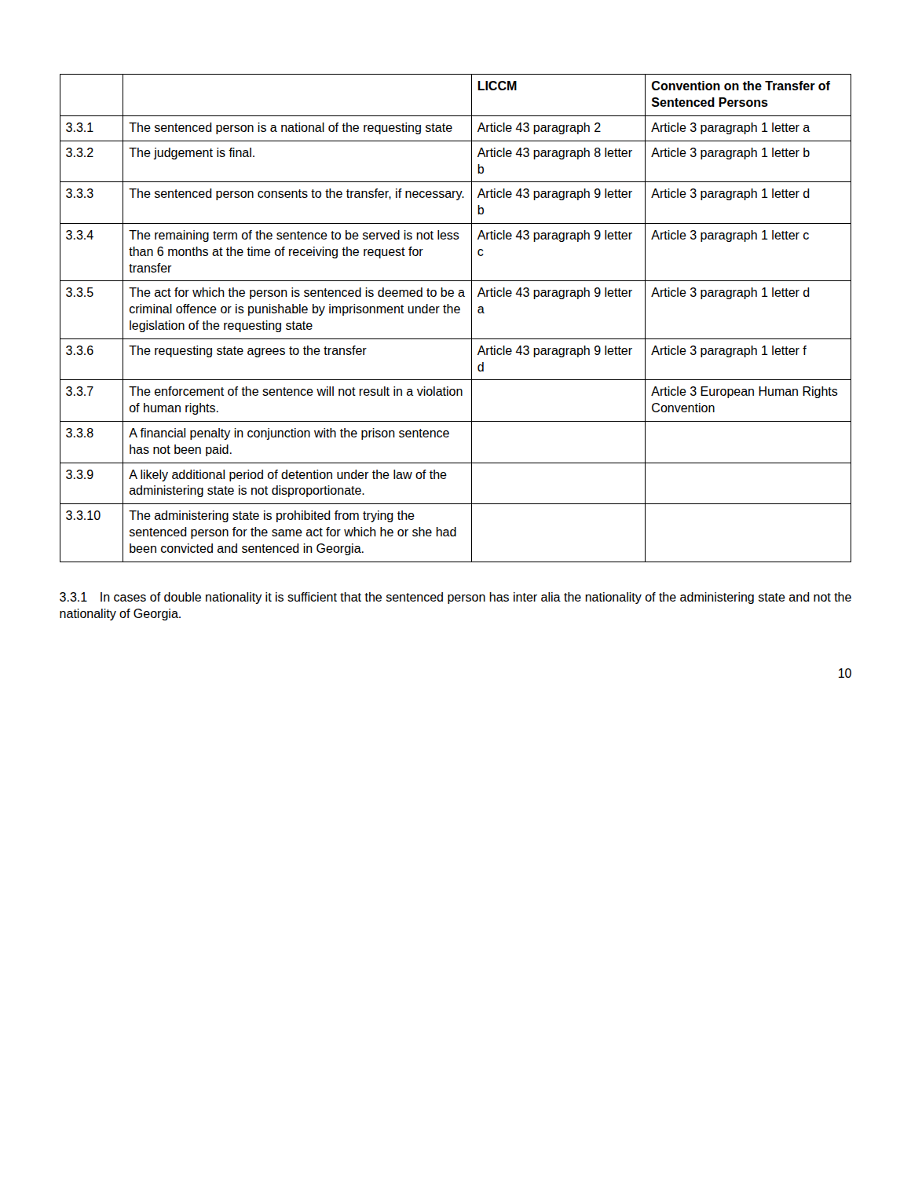| | | LICCM | Convention on the Transfer of Sentenced Persons |
| --- | --- | --- | --- |
| 3.3.1 | The sentenced person is a national of the requesting state | Article 43 paragraph 2 | Article 3 paragraph 1 letter a |
| 3.3.2 | The judgement is final. | Article 43 paragraph 8 letter b | Article 3 paragraph 1 letter b |
| 3.3.3 | The sentenced person consents to the transfer, if necessary. | Article 43 paragraph 9 letter b | Article 3 paragraph 1 letter d |
| 3.3.4 | The remaining term of the sentence to be served is not less than 6 months at the time of receiving the request for transfer | Article 43 paragraph 9 letter c | Article 3 paragraph 1 letter c |
| 3.3.5 | The act for which the person is sentenced is deemed to be a criminal offence or is punishable by imprisonment under the legislation of the requesting state | Article 43 paragraph 9 letter a | Article 3 paragraph 1 letter d |
| 3.3.6 | The requesting state agrees to the transfer | Article 43 paragraph 9 letter d | Article 3 paragraph 1 letter f |
| 3.3.7 | The enforcement of the sentence will not result in a violation of human rights. | | Article 3 European Human Rights Convention |
| 3.3.8 | A financial penalty in conjunction with the prison sentence has not been paid. | | |
| 3.3.9 | A likely additional period of detention under the law of the administering state is not disproportionate. | | |
| 3.3.10 | The administering state is prohibited from trying the sentenced person for the same act for which he or she had been convicted and sentenced in Georgia. | | |
3.3.1 In cases of double nationality it is sufficient that the sentenced person has inter alia the nationality of the administering state and not the nationality of Georgia.
10